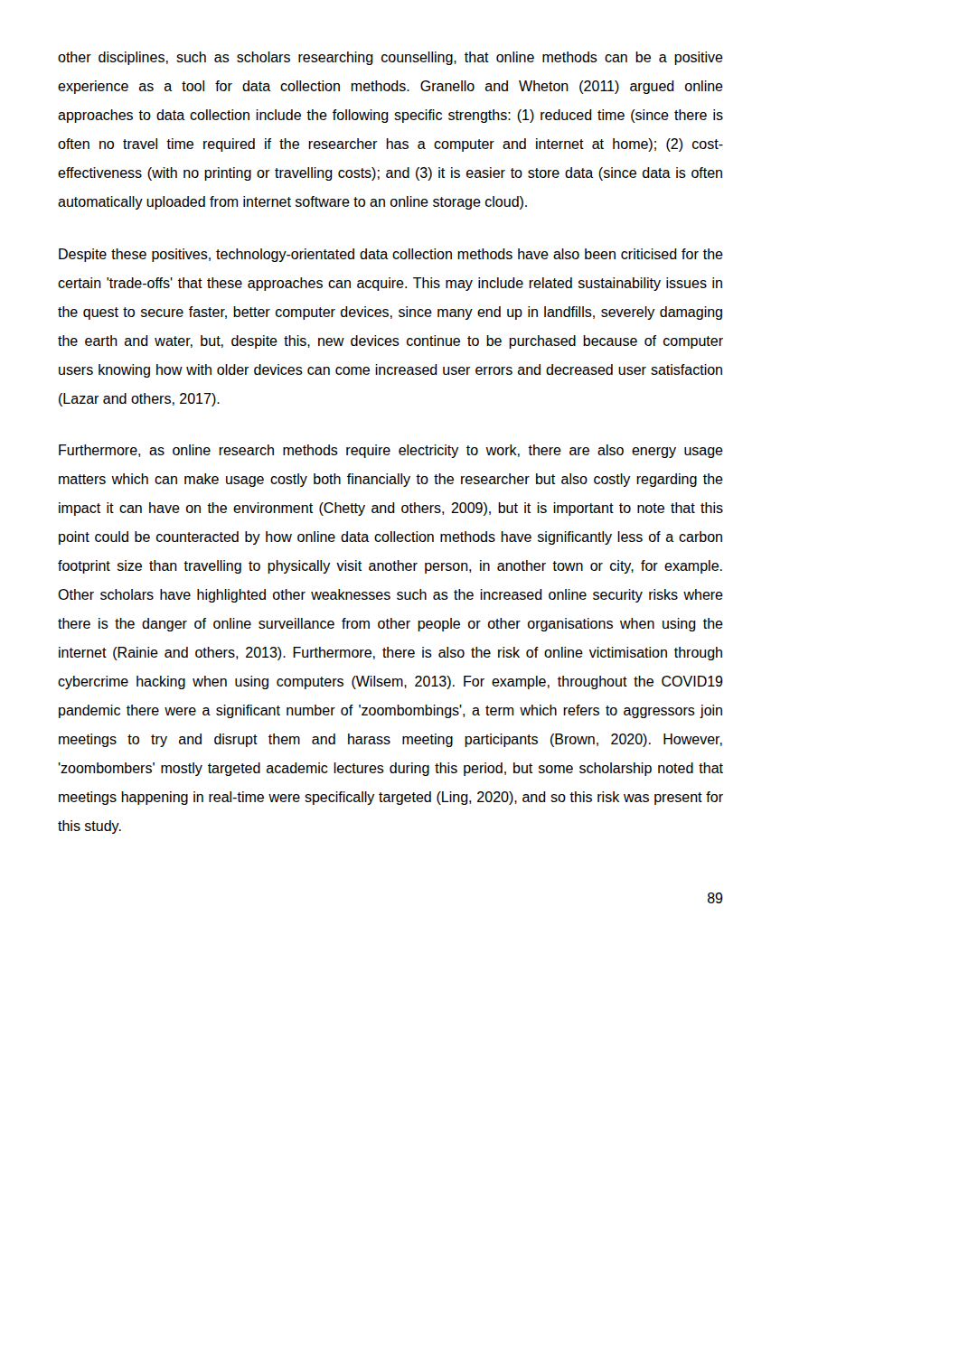other disciplines, such as scholars researching counselling, that online methods can be a positive experience as a tool for data collection methods. Granello and Wheton (2011) argued online approaches to data collection include the following specific strengths: (1) reduced time (since there is often no travel time required if the researcher has a computer and internet at home); (2) cost-effectiveness (with no printing or travelling costs); and (3) it is easier to store data (since data is often automatically uploaded from internet software to an online storage cloud).
Despite these positives, technology-orientated data collection methods have also been criticised for the certain 'trade-offs' that these approaches can acquire. This may include related sustainability issues in the quest to secure faster, better computer devices, since many end up in landfills, severely damaging the earth and water, but, despite this, new devices continue to be purchased because of computer users knowing how with older devices can come increased user errors and decreased user satisfaction (Lazar and others, 2017).
Furthermore, as online research methods require electricity to work, there are also energy usage matters which can make usage costly both financially to the researcher but also costly regarding the impact it can have on the environment (Chetty and others, 2009), but it is important to note that this point could be counteracted by how online data collection methods have significantly less of a carbon footprint size than travelling to physically visit another person, in another town or city, for example. Other scholars have highlighted other weaknesses such as the increased online security risks where there is the danger of online surveillance from other people or other organisations when using the internet (Rainie and others, 2013). Furthermore, there is also the risk of online victimisation through cybercrime hacking when using computers (Wilsem, 2013). For example, throughout the COVID19 pandemic there were a significant number of 'zoombombings', a term which refers to aggressors join meetings to try and disrupt them and harass meeting participants (Brown, 2020). However, 'zoombombers' mostly targeted academic lectures during this period, but some scholarship noted that meetings happening in real-time were specifically targeted (Ling, 2020), and so this risk was present for this study.
89